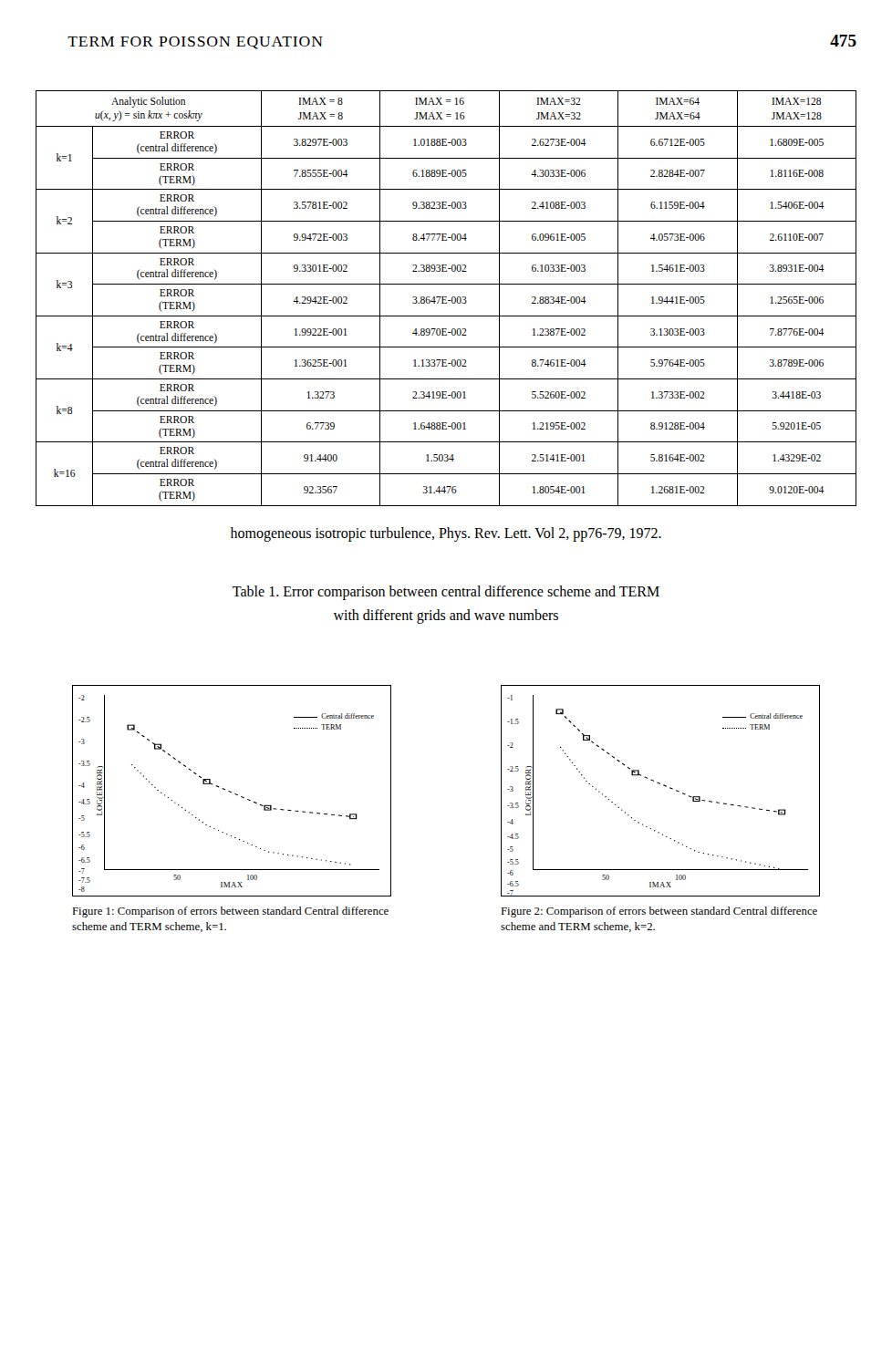Term for Poisson Equation
475
| Analytic Solution u ( x , y ) = sin kπx + cos kπy | IMAX = 8 JMAX = 8 | IMAX = 16 JMAX = 16 | IMAX=32 JMAX=32 | IMAX=64 JMAX=64 | IMAX=128 JMAX=128 |
| --- | --- | --- | --- | --- | --- |
| k=1 | ERROR (central difference) | 3.8297E-003 | 1.0188E-003 | 2.6273E-004 | 6.6712E-005 | 1.6809E-005 |
| ERROR (TERM) | 7.8555E-004 | 6.1889E-005 | 4.3033E-006 | 2.8284E-007 | 1.8116E-008 |
| k=2 | ERROR (central difference) | 3.5781E-002 | 9.3823E-003 | 2.4108E-003 | 6.1159E-004 | 1.5406E-004 |
| ERROR (TERM) | 9.9472E-003 | 8.4777E-004 | 6.0961E-005 | 4.0573E-006 | 2.6110E-007 |
| k=3 | ERROR (central difference) | 9.3301E-002 | 2.3893E-002 | 6.1033E-003 | 1.5461E-003 | 3.8931E-004 |
| ERROR (TERM) | 4.2942E-002 | 3.8647E-003 | 2.8834E-004 | 1.9441E-005 | 1.2565E-006 |
| k=4 | ERROR (central difference) | 1.9922E-001 | 4.8970E-002 | 1.2387E-002 | 3.1303E-003 | 7.8776E-004 |
| ERROR (TERM) | 1.3625E-001 | 1.1337E-002 | 8.7461E-004 | 5.9764E-005 | 3.8789E-006 |
| k=8 | ERROR (central difference) | 1.3273 | 2.3419E-001 | 5.5260E-002 | 1.3733E-002 | 3.4418E-03 |
| ERROR (TERM) | 6.7739 | 1.6488E-001 | 1.2195E-002 | 8.9128E-004 | 5.9201E-05 |
| k=16 | ERROR (central difference) | 91.4400 | 1.5034 | 2.5141E-001 | 5.8164E-002 | 1.4329E-02 |
| ERROR (TERM) | 92.3567 | 31.4476 | 1.8054E-001 | 1.2681E-002 | 9.0120E-004 |
homogeneous isotropic turbulence, Phys. Rev. Lett. Vol 2, pp76-79, 1972.
Table 1. Error comparison between central difference scheme and TERM
with different grids and wave numbers
LOG(ERROR)
-2
-2.5
-3
-3.5
-4
-4.5
-5
-5.5
-6
-6.5
-7
-7.5
-8
50
100
IMAX
Central difference
TERM
Figure 1: Comparison of errors between standard Central difference scheme and TERM scheme, k=1.
LOG(ERROR)
-1
-1.5
-2
-2.5
-3
-3.5
-4
-4.5
-5
-5.5
-6
-6.5
-7
50
100
IMAX
Central difference
TERM
Figure 2: Comparison of errors between standard Central difference scheme and TERM scheme, k=2.